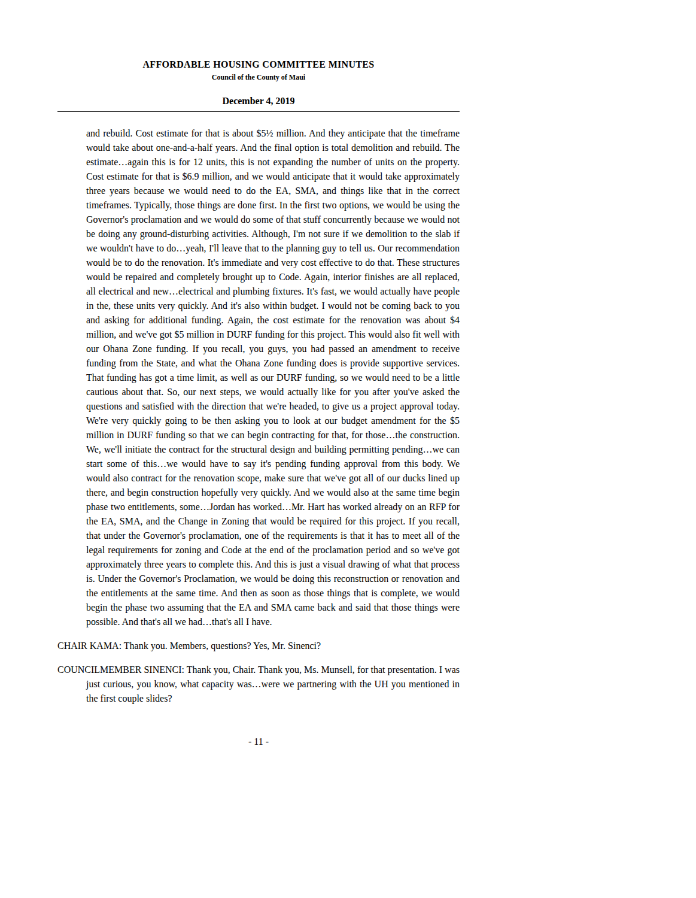AFFORDABLE HOUSING COMMITTEE MINUTES
Council of the County of Maui
December 4, 2019
and rebuild. Cost estimate for that is about $5½ million. And they anticipate that the timeframe would take about one-and-a-half years. And the final option is total demolition and rebuild. The estimate…again this is for 12 units, this is not expanding the number of units on the property. Cost estimate for that is $6.9 million, and we would anticipate that it would take approximately three years because we would need to do the EA, SMA, and things like that in the correct timeframes. Typically, those things are done first. In the first two options, we would be using the Governor's proclamation and we would do some of that stuff concurrently because we would not be doing any ground-disturbing activities. Although, I'm not sure if we demolition to the slab if we wouldn't have to do…yeah, I'll leave that to the planning guy to tell us. Our recommendation would be to do the renovation. It's immediate and very cost effective to do that. These structures would be repaired and completely brought up to Code. Again, interior finishes are all replaced, all electrical and new…electrical and plumbing fixtures. It's fast, we would actually have people in the, these units very quickly. And it's also within budget. I would not be coming back to you and asking for additional funding. Again, the cost estimate for the renovation was about $4 million, and we've got $5 million in DURF funding for this project. This would also fit well with our Ohana Zone funding. If you recall, you guys, you had passed an amendment to receive funding from the State, and what the Ohana Zone funding does is provide supportive services. That funding has got a time limit, as well as our DURF funding, so we would need to be a little cautious about that. So, our next steps, we would actually like for you after you've asked the questions and satisfied with the direction that we're headed, to give us a project approval today. We're very quickly going to be then asking you to look at our budget amendment for the $5 million in DURF funding so that we can begin contracting for that, for those…the construction. We, we'll initiate the contract for the structural design and building permitting pending…we can start some of this…we would have to say it's pending funding approval from this body. We would also contract for the renovation scope, make sure that we've got all of our ducks lined up there, and begin construction hopefully very quickly. And we would also at the same time begin phase two entitlements, some…Jordan has worked…Mr. Hart has worked already on an RFP for the EA, SMA, and the Change in Zoning that would be required for this project. If you recall, that under the Governor's proclamation, one of the requirements is that it has to meet all of the legal requirements for zoning and Code at the end of the proclamation period and so we've got approximately three years to complete this. And this is just a visual drawing of what that process is. Under the Governor's Proclamation, we would be doing this reconstruction or renovation and the entitlements at the same time. And then as soon as those things that is complete, we would begin the phase two assuming that the EA and SMA came back and said that those things were possible. And that's all we had…that's all I have.
CHAIR KAMA: Thank you. Members, questions? Yes, Mr. Sinenci?
COUNCILMEMBER SINENCI: Thank you, Chair. Thank you, Ms. Munsell, for that presentation. I was just curious, you know, what capacity was…were we partnering with the UH you mentioned in the first couple slides?
- 11 -